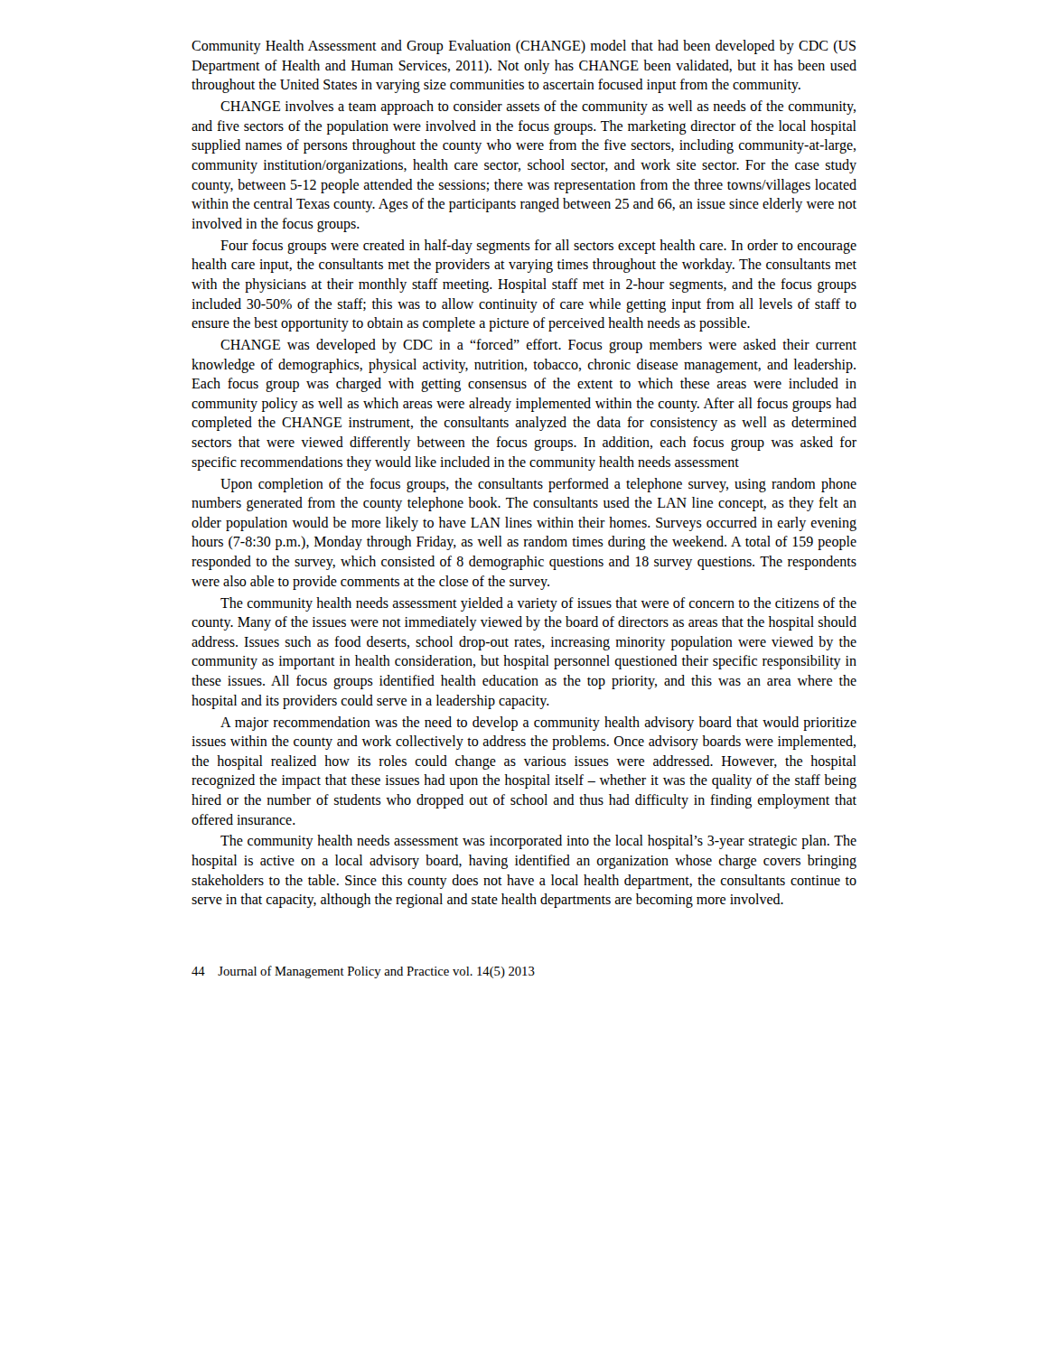Community Health Assessment and Group Evaluation (CHANGE) model that had been developed by CDC (US Department of Health and Human Services, 2011). Not only has CHANGE been validated, but it has been used throughout the United States in varying size communities to ascertain focused input from the community.
CHANGE involves a team approach to consider assets of the community as well as needs of the community, and five sectors of the population were involved in the focus groups. The marketing director of the local hospital supplied names of persons throughout the county who were from the five sectors, including community-at-large, community institution/organizations, health care sector, school sector, and work site sector. For the case study county, between 5-12 people attended the sessions; there was representation from the three towns/villages located within the central Texas county. Ages of the participants ranged between 25 and 66, an issue since elderly were not involved in the focus groups.
Four focus groups were created in half-day segments for all sectors except health care. In order to encourage health care input, the consultants met the providers at varying times throughout the workday. The consultants met with the physicians at their monthly staff meeting. Hospital staff met in 2-hour segments, and the focus groups included 30-50% of the staff; this was to allow continuity of care while getting input from all levels of staff to ensure the best opportunity to obtain as complete a picture of perceived health needs as possible.
CHANGE was developed by CDC in a “forced” effort. Focus group members were asked their current knowledge of demographics, physical activity, nutrition, tobacco, chronic disease management, and leadership. Each focus group was charged with getting consensus of the extent to which these areas were included in community policy as well as which areas were already implemented within the county. After all focus groups had completed the CHANGE instrument, the consultants analyzed the data for consistency as well as determined sectors that were viewed differently between the focus groups. In addition, each focus group was asked for specific recommendations they would like included in the community health needs assessment
Upon completion of the focus groups, the consultants performed a telephone survey, using random phone numbers generated from the county telephone book. The consultants used the LAN line concept, as they felt an older population would be more likely to have LAN lines within their homes. Surveys occurred in early evening hours (7-8:30 p.m.), Monday through Friday, as well as random times during the weekend. A total of 159 people responded to the survey, which consisted of 8 demographic questions and 18 survey questions. The respondents were also able to provide comments at the close of the survey.
The community health needs assessment yielded a variety of issues that were of concern to the citizens of the county. Many of the issues were not immediately viewed by the board of directors as areas that the hospital should address. Issues such as food deserts, school drop-out rates, increasing minority population were viewed by the community as important in health consideration, but hospital personnel questioned their specific responsibility in these issues. All focus groups identified health education as the top priority, and this was an area where the hospital and its providers could serve in a leadership capacity.
A major recommendation was the need to develop a community health advisory board that would prioritize issues within the county and work collectively to address the problems. Once advisory boards were implemented, the hospital realized how its roles could change as various issues were addressed. However, the hospital recognized the impact that these issues had upon the hospital itself – whether it was the quality of the staff being hired or the number of students who dropped out of school and thus had difficulty in finding employment that offered insurance.
The community health needs assessment was incorporated into the local hospital’s 3-year strategic plan. The hospital is active on a local advisory board, having identified an organization whose charge covers bringing stakeholders to the table. Since this county does not have a local health department, the consultants continue to serve in that capacity, although the regional and state health departments are becoming more involved.
44 Journal of Management Policy and Practice vol. 14(5) 2013